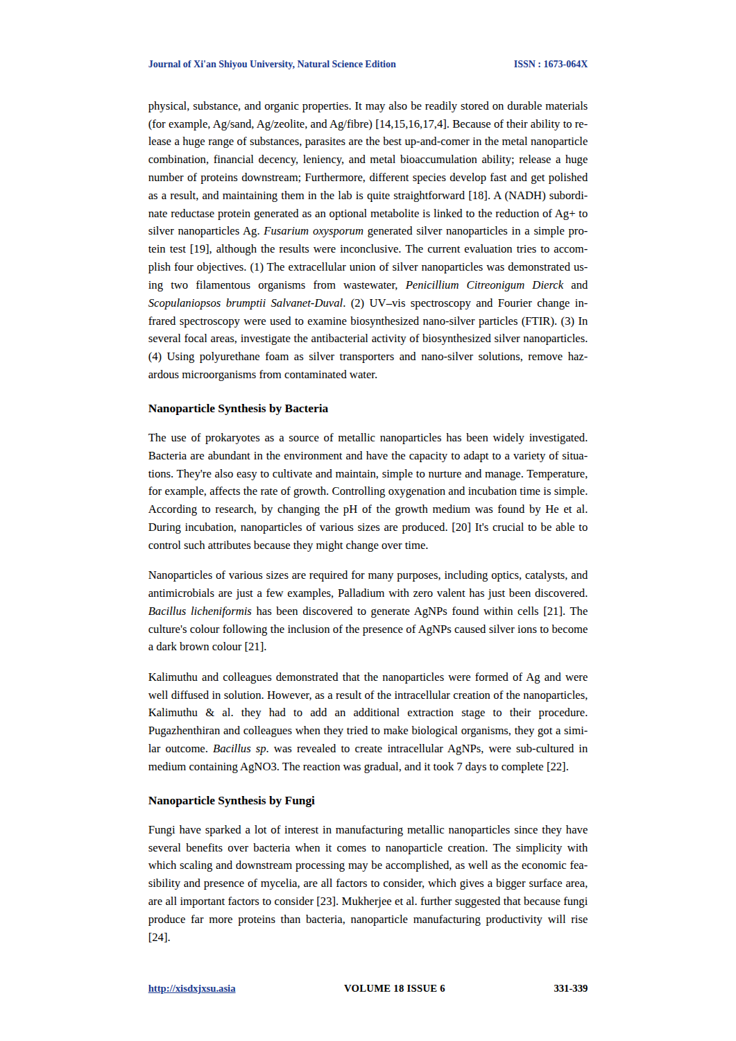Journal of Xi'an Shiyou University, Natural Science Edition ISSN : 1673-064X
physical, substance, and organic properties. It may also be readily stored on durable materials (for example, Ag/sand, Ag/zeolite, and Ag/fibre) [14,15,16,17,4]. Because of their ability to release a huge range of substances, parasites are the best up-and-comer in the metal nanoparticle combination, financial decency, leniency, and metal bioaccumulation ability; release a huge number of proteins downstream; Furthermore, different species develop fast and get polished as a result, and maintaining them in the lab is quite straightforward [18]. A (NADH) subordinate reductase protein generated as an optional metabolite is linked to the reduction of Ag+ to silver nanoparticles Ag. Fusarium oxysporum generated silver nanoparticles in a simple protein test [19], although the results were inconclusive. The current evaluation tries to accomplish four objectives. (1) The extracellular union of silver nanoparticles was demonstrated using two filamentous organisms from wastewater, Penicillium Citreonigum Dierck and Scopulaniopsos brumptii Salvanet-Duval. (2) UV–vis spectroscopy and Fourier change infrared spectroscopy were used to examine biosynthesized nano-silver particles (FTIR). (3) In several focal areas, investigate the antibacterial activity of biosynthesized silver nanoparticles. (4) Using polyurethane foam as silver transporters and nano-silver solutions, remove hazardous microorganisms from contaminated water.
Nanoparticle Synthesis by Bacteria
The use of prokaryotes as a source of metallic nanoparticles has been widely investigated. Bacteria are abundant in the environment and have the capacity to adapt to a variety of situations. They're also easy to cultivate and maintain, simple to nurture and manage. Temperature, for example, affects the rate of growth. Controlling oxygenation and incubation time is simple. According to research, by changing the pH of the growth medium was found by He et al. During incubation, nanoparticles of various sizes are produced. [20] It's crucial to be able to control such attributes because they might change over time.
Nanoparticles of various sizes are required for many purposes, including optics, catalysts, and antimicrobials are just a few examples, Palladium with zero valent has just been discovered. Bacillus licheniformis has been discovered to generate AgNPs found within cells [21]. The culture's colour following the inclusion of the presence of AgNPs caused silver ions to become a dark brown colour [21].
Kalimuthu and colleagues demonstrated that the nanoparticles were formed of Ag and were well diffused in solution. However, as a result of the intracellular creation of the nanoparticles, Kalimuthu & al. they had to add an additional extraction stage to their procedure. Pugazhenthiran and colleagues when they tried to make biological organisms, they got a similar outcome. Bacillus sp. was revealed to create intracellular AgNPs, were sub-cultured in medium containing AgNO3. The reaction was gradual, and it took 7 days to complete [22].
Nanoparticle Synthesis by Fungi
Fungi have sparked a lot of interest in manufacturing metallic nanoparticles since they have several benefits over bacteria when it comes to nanoparticle creation. The simplicity with which scaling and downstream processing may be accomplished, as well as the economic feasibility and presence of mycelia, are all factors to consider, which gives a bigger surface area, are all important factors to consider [23]. Mukherjee et al. further suggested that because fungi produce far more proteins than bacteria, nanoparticle manufacturing productivity will rise [24].
http://xisdxjxsu.asia VOLUME 18 ISSUE 6 331-339